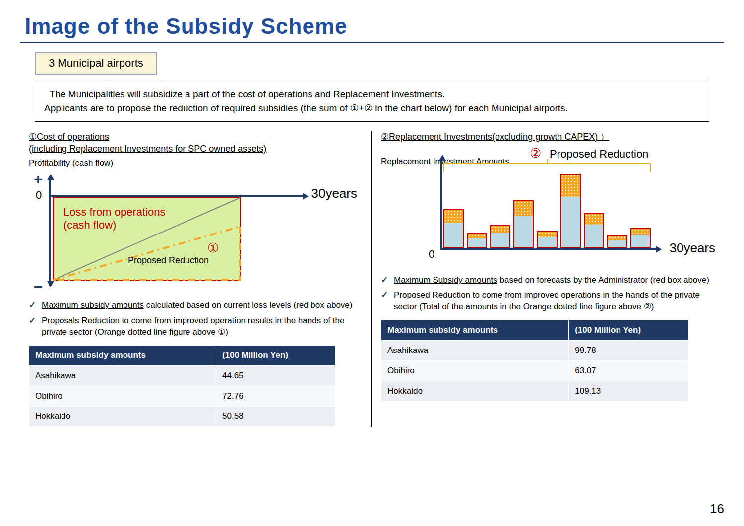Image of the Subsidy Scheme
3 Municipal airports
The Municipalities will subsidize a part of the cost of operations and Replacement Investments.
Applicants are to propose the reduction of required subsidies (the sum of ①+② in the chart below) for each Municipal airports.
①Cost of operations
(including Replacement Investments for SPC owned assets)
Profitability (cash flow)
+
−
0
30years
Loss from operations
(cash flow)
①
Proposed Reduction
Maximum subsidy amounts calculated based on current loss levels (red box above)
Proposals Reduction to come from improved operation results in the hands of the private sector (Orange dotted line figure above ①)
| Maximum subsidy amounts | (100 Million Yen) |
| --- | --- |
| Asahikawa | 44.65 |
| Obihiro | 72.76 |
| Hokkaido | 50.58 |
②Replacement Investments(excluding growth CAPEX) ）
Replacement Investment Amounts
②
Proposed Reduction
0
30years
Maximum Subsidy amounts based on forecasts by the Administrator (red box above)
Proposed Reduction to come from improved operations in the hands of the private sector (Total of the amounts in the Orange dotted line figure above ②)
| Maximum subsidy amounts | (100 Million Yen) |
| --- | --- |
| Asahikawa | 99.78 |
| Obihiro | 63.07 |
| Hokkaido | 109.13 |
16